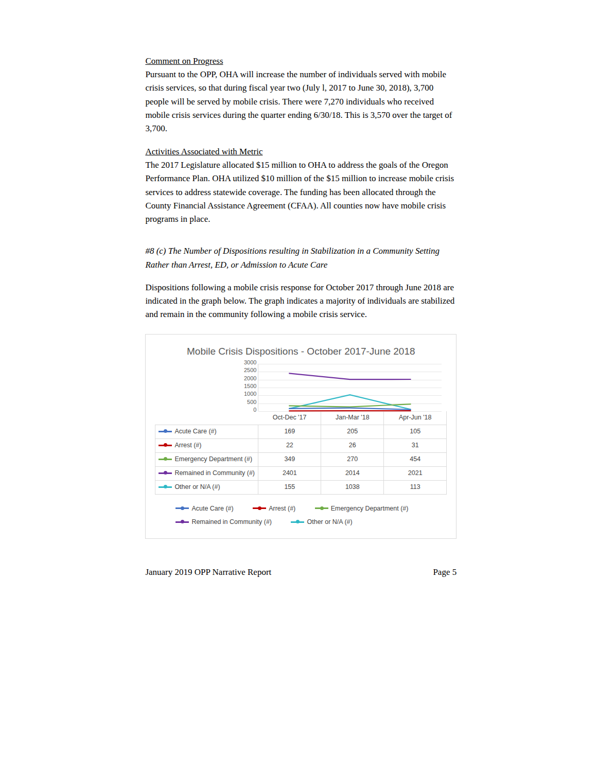Comment on Progress
Pursuant to the OPP, OHA will increase the number of individuals served with mobile crisis services, so that during fiscal year two (July l, 2017 to June 30, 2018), 3,700 people will be served by mobile crisis. There were 7,270 individuals who received mobile crisis services during the quarter ending 6/30/18. This is 3,570 over the target of 3,700.
Activities Associated with Metric
The 2017 Legislature allocated $15 million to OHA to address the goals of the Oregon Performance Plan. OHA utilized $10 million of the $15 million to increase mobile crisis services to address statewide coverage. The funding has been allocated through the County Financial Assistance Agreement (CFAA). All counties now have mobile crisis programs in place.
#8 (c) The Number of Dispositions resulting in Stabilization in a Community Setting Rather than Arrest, ED, or Admission to Acute Care
Dispositions following a mobile crisis response for October 2017 through June 2018 are indicated in the graph below. The graph indicates a majority of individuals are stabilized and remain in the community following a mobile crisis service.
Mobile Crisis Dispositions - October 2017-June 2018
3000 2500 2000 1500 1000 500 0
| | Oct-Dec '17 | Jan-Mar '18 | Apr-Jun '18 |
| --- | --- | --- | --- |
| Acute Care (#) | 169 | 205 | 105 |
| Arrest (#) | 22 | 26 | 31 |
| Emergency Department (#) | 349 | 270 | 454 |
| Remained in Community (#) | 2401 | 2014 | 2021 |
| Other or N/A (#) | 155 | 1038 | 113 |
Acute Care (#) Arrest (#) Emergency Department (#) Remained in Community (#) Other or N/A (#)
January 2019 OPP Narrative Report Page 5